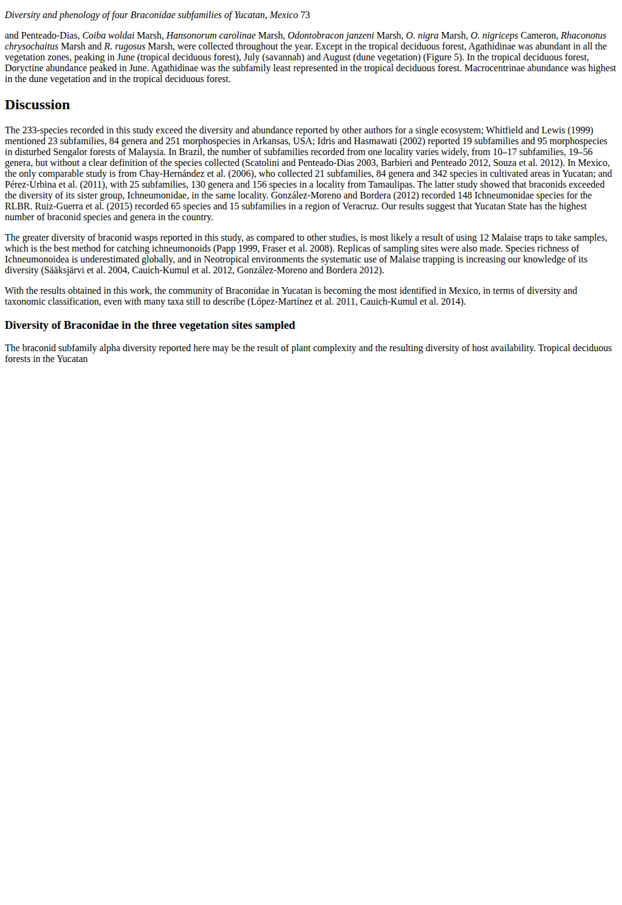Diversity and phenology of four Braconidae subfamilies of Yucatan, Mexico 73
and Penteado-Dias, Coiba woldai Marsh, Hansonorum carolinae Marsh, Odontobracon janzeni Marsh, O. nigra Marsh, O. nigriceps Cameron, Rhaconotus chrysochaitus Marsh and R. rugosus Marsh, were collected throughout the year. Except in the tropical deciduous forest, Agathidinae was abundant in all the vegetation zones, peaking in June (tropical deciduous forest), July (savannah) and August (dune vegetation) (Figure 5). In the tropical deciduous forest, Doryctine abundance peaked in June. Agathidinae was the subfamily least represented in the tropical deciduous forest. Macrocentrinae abundance was highest in the dune vegetation and in the tropical deciduous forest.
Discussion
The 233-species recorded in this study exceed the diversity and abundance reported by other authors for a single ecosystem; Whitfield and Lewis (1999) mentioned 23 subfamilies, 84 genera and 251 morphospecies in Arkansas, USA; Idris and Hasmawati (2002) reported 19 subfamilies and 95 morphospecies in disturbed Sengalor forests of Malaysia. In Brazil, the number of subfamilies recorded from one locality varies widely, from 10–17 subfamilies, 19–56 genera, but without a clear definition of the species collected (Scatolini and Penteado-Dias 2003, Barbieri and Penteado 2012, Souza et al. 2012). In Mexico, the only comparable study is from Chay-Hernández et al. (2006), who collected 21 subfamilies, 84 genera and 342 species in cultivated areas in Yucatan; and Pérez-Urbina et al. (2011), with 25 subfamilies, 130 genera and 156 species in a locality from Tamaulipas. The latter study showed that braconids exceeded the diversity of its sister group, Ichneumonidae, in the same locality. González-Moreno and Bordera (2012) recorded 148 Ichneumonidae species for the RLBR. Ruiz-Guerra et al. (2015) recorded 65 species and 15 subfamilies in a region of Veracruz. Our results suggest that Yucatan State has the highest number of braconid species and genera in the country.
The greater diversity of braconid wasps reported in this study, as compared to other studies, is most likely a result of using 12 Malaise traps to take samples, which is the best method for catching ichneumonoids (Papp 1999, Fraser et al. 2008). Replicas of sampling sites were also made. Species richness of Ichneumonoidea is underestimated globally, and in Neotropical environments the systematic use of Malaise trapping is increasing our knowledge of its diversity (Sääksjärvi et al. 2004, Cauich-Kumul et al. 2012, González-Moreno and Bordera 2012).
With the results obtained in this work, the community of Braconidae in Yucatan is becoming the most identified in Mexico, in terms of diversity and taxonomic classification, even with many taxa still to describe (López-Martínez et al. 2011, Cauich-Kumul et al. 2014).
Diversity of Braconidae in the three vegetation sites sampled
The braconid subfamily alpha diversity reported here may be the result of plant complexity and the resulting diversity of host availability. Tropical deciduous forests in the Yucatan